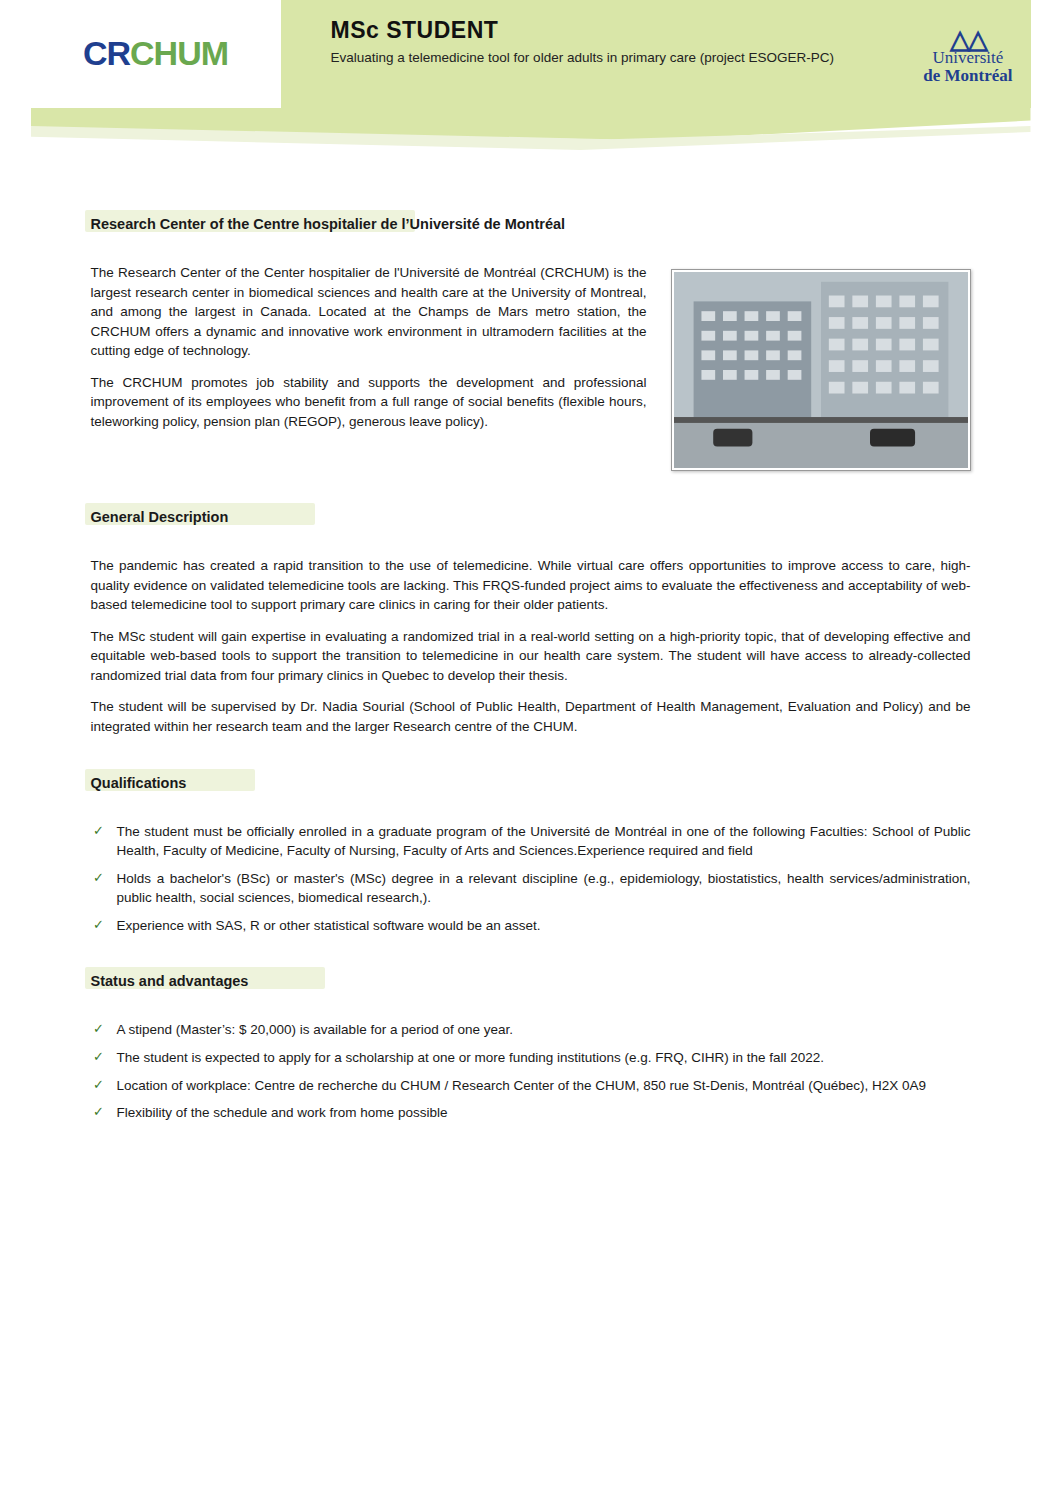CR CHUM
MSc STUDENT
Evaluating a telemedicine tool for older adults in primary care (project ESOGER-PC)
△△ Université de Montréal
Research Center of the Centre hospitalier de l’Université de Montréal
The Research Center of the Center hospitalier de l'Université de Montréal (CRCHUM) is the largest research center in biomedical sciences and health care at the University of Montreal, and among the largest in Canada. Located at the Champs de Mars metro station, the CRCHUM offers a dynamic and innovative work environment in ultramodern facilities at the cutting edge of technology.
The CRCHUM promotes job stability and supports the development and professional improvement of its employees who benefit from a full range of social benefits (flexible hours, teleworking policy, pension plan (REGOP), generous leave policy).
General Description
The pandemic has created a rapid transition to the use of telemedicine. While virtual care offers opportunities to improve access to care, high-quality evidence on validated telemedicine tools are lacking. This FRQS-funded project aims to evaluate the effectiveness and acceptability of web-based telemedicine tool to support primary care clinics in caring for their older patients.
The MSc student will gain expertise in evaluating a randomized trial in a real-world setting on a high-priority topic, that of developing effective and equitable web-based tools to support the transition to telemedicine in our health care system. The student will have access to already-collected randomized trial data from four primary clinics in Quebec to develop their thesis.
The student will be supervised by Dr. Nadia Sourial (School of Public Health, Department of Health Management, Evaluation and Policy) and be integrated within her research team and the larger Research centre of the CHUM.
Qualifications
The student must be officially enrolled in a graduate program of the Université de Montréal in one of the following Faculties: School of Public Health, Faculty of Medicine, Faculty of Nursing, Faculty of Arts and Sciences.Experience required and field
Holds a bachelor's (BSc) or master's (MSc) degree in a relevant discipline (e.g., epidemiology, biostatistics, health services/administration, public health, social sciences, biomedical research,).
Experience with SAS, R or other statistical software would be an asset.
Status and advantages
A stipend (Master’s: $ 20,000) is available for a period of one year.
The student is expected to apply for a scholarship at one or more funding institutions (e.g. FRQ, CIHR) in the fall 2022.
Location of workplace: Centre de recherche du CHUM / Research Center of the CHUM, 850 rue St-Denis, Montréal (Québec), H2X 0A9
Flexibility of the schedule and work from home possible